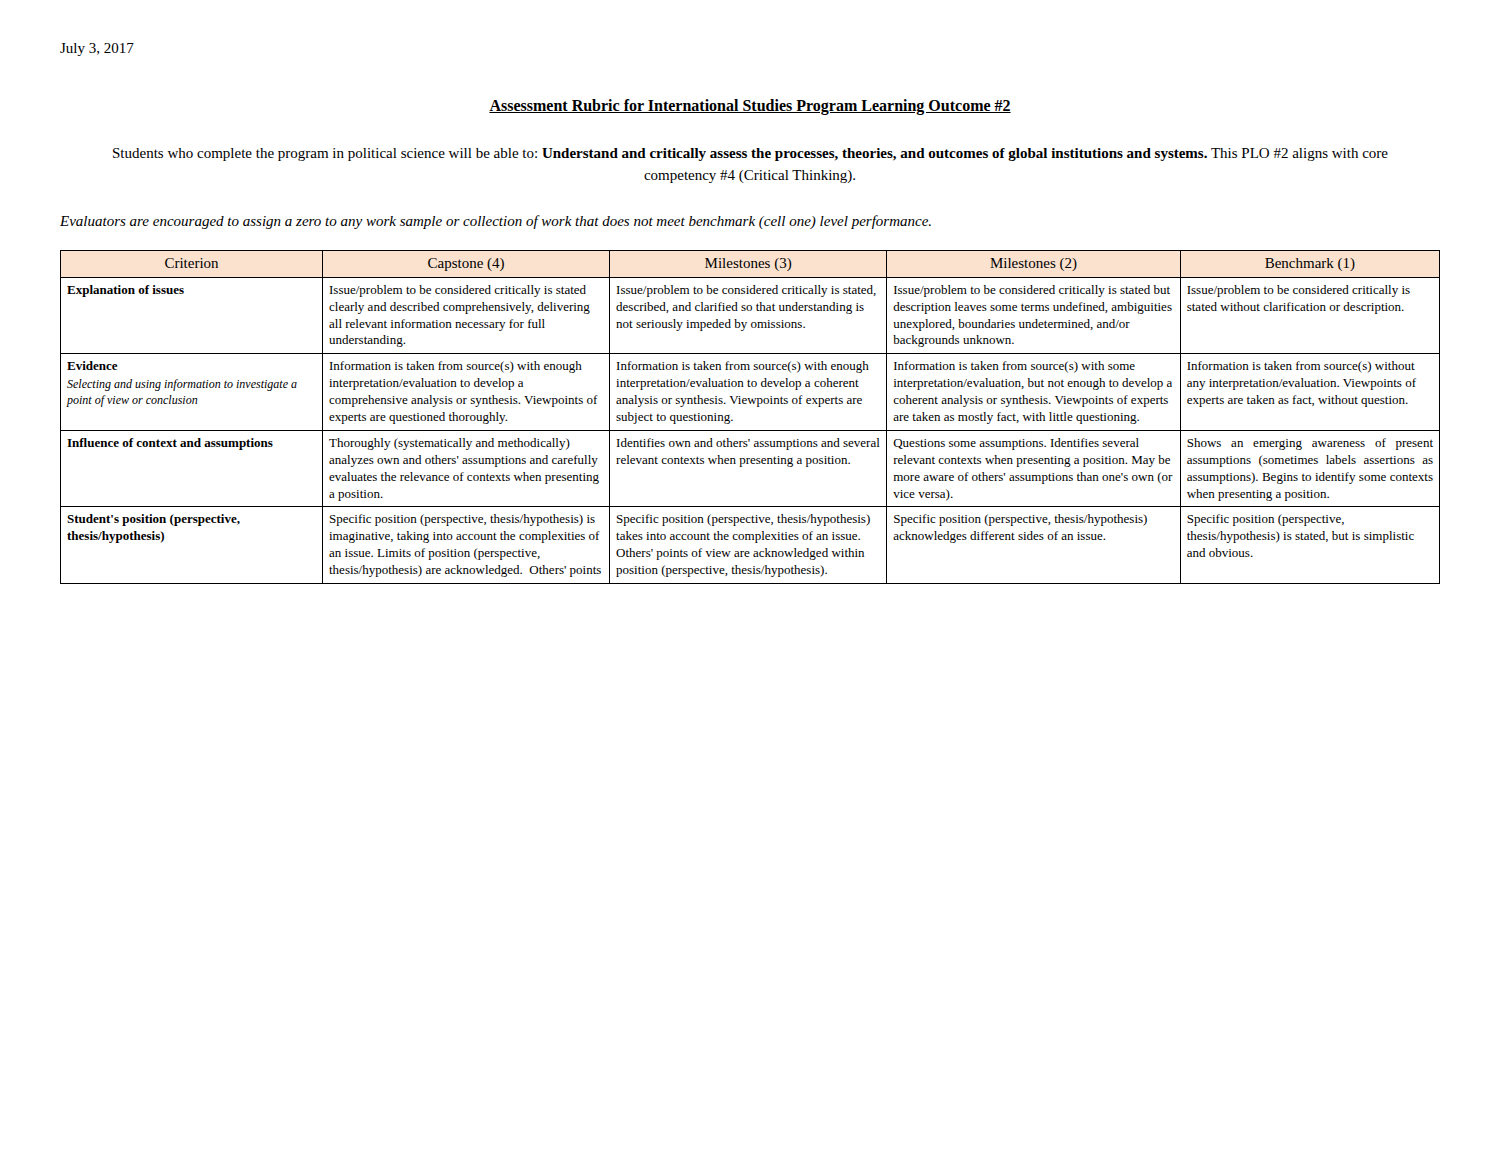July 3, 2017
Assessment Rubric for International Studies Program Learning Outcome #2
Students who complete the program in political science will be able to: Understand and critically assess the processes, theories, and outcomes of global institutions and systems. This PLO #2 aligns with core competency #4 (Critical Thinking).
Evaluators are encouraged to assign a zero to any work sample or collection of work that does not meet benchmark (cell one) level performance.
| Criterion | Capstone (4) | Milestones (3) | Milestones (2) | Benchmark (1) |
| --- | --- | --- | --- | --- |
| Explanation of issues | Issue/problem to be considered critically is stated clearly and described comprehensively, delivering all relevant information necessary for full understanding. | Issue/problem to be considered critically is stated, described, and clarified so that understanding is not seriously impeded by omissions. | Issue/problem to be considered critically is stated but description leaves some terms undefined, ambiguities unexplored, boundaries undetermined, and/or backgrounds unknown. | Issue/problem to be considered critically is stated without clarification or description. |
| Evidence Selecting and using information to investigate a point of view or conclusion | Information is taken from source(s) with enough interpretation/evaluation to develop a comprehensive analysis or synthesis. Viewpoints of experts are questioned thoroughly. | Information is taken from source(s) with enough interpretation/evaluation to develop a coherent analysis or synthesis. Viewpoints of experts are subject to questioning. | Information is taken from source(s) with some interpretation/evaluation, but not enough to develop a coherent analysis or synthesis. Viewpoints of experts are taken as mostly fact, with little questioning. | Information is taken from source(s) without any interpretation/evaluation. Viewpoints of experts are taken as fact, without question. |
| Influence of context and assumptions | Thoroughly (systematically and methodically) analyzes own and others' assumptions and carefully evaluates the relevance of contexts when presenting a position. | Identifies own and others' assumptions and several relevant contexts when presenting a position. | Questions some assumptions. Identifies several relevant contexts when presenting a position. May be more aware of others' assumptions than one's own (or vice versa). | Shows an emerging awareness of present assumptions (sometimes labels assertions as assumptions). Begins to identify some contexts when presenting a position. |
| Student's position (perspective, thesis/hypothesis) | Specific position (perspective, thesis/hypothesis) is imaginative, taking into account the complexities of an issue. Limits of position (perspective, thesis/hypothesis) are acknowledged. Others' points | Specific position (perspective, thesis/hypothesis) takes into account the complexities of an issue. Others' points of view are acknowledged within position (perspective, thesis/hypothesis). | Specific position (perspective, thesis/hypothesis) acknowledges different sides of an issue. | Specific position (perspective, thesis/hypothesis) is stated, but is simplistic and obvious. |